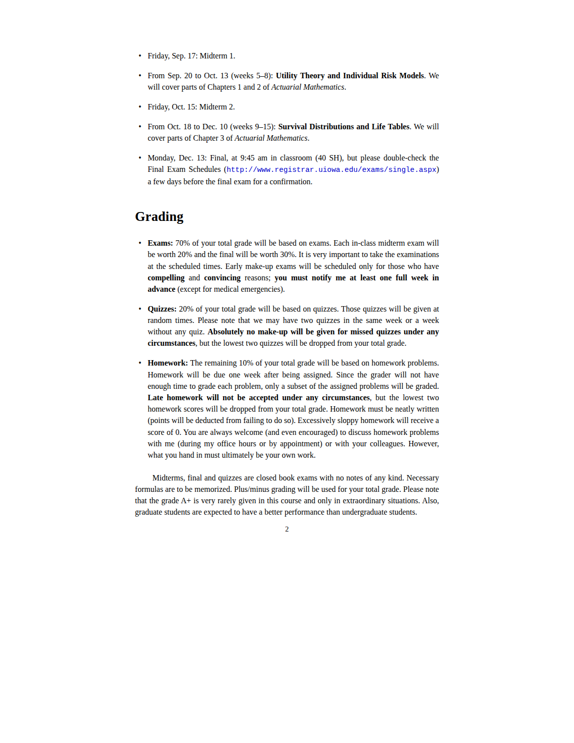Friday, Sep. 17: Midterm 1.
From Sep. 20 to Oct. 13 (weeks 5–8): Utility Theory and Individual Risk Models. We will cover parts of Chapters 1 and 2 of Actuarial Mathematics.
Friday, Oct. 15: Midterm 2.
From Oct. 18 to Dec. 10 (weeks 9–15): Survival Distributions and Life Tables. We will cover parts of Chapter 3 of Actuarial Mathematics.
Monday, Dec. 13: Final, at 9:45 am in classroom (40 SH), but please double-check the Final Exam Schedules (http://www.registrar.uiowa.edu/exams/single.aspx) a few days before the final exam for a confirmation.
Grading
Exams: 70% of your total grade will be based on exams. Each in-class midterm exam will be worth 20% and the final will be worth 30%. It is very important to take the examinations at the scheduled times. Early make-up exams will be scheduled only for those who have compelling and convincing reasons; you must notify me at least one full week in advance (except for medical emergencies).
Quizzes: 20% of your total grade will be based on quizzes. Those quizzes will be given at random times. Please note that we may have two quizzes in the same week or a week without any quiz. Absolutely no make-up will be given for missed quizzes under any circumstances, but the lowest two quizzes will be dropped from your total grade.
Homework: The remaining 10% of your total grade will be based on homework problems. Homework will be due one week after being assigned. Since the grader will not have enough time to grade each problem, only a subset of the assigned problems will be graded. Late homework will not be accepted under any circumstances, but the lowest two homework scores will be dropped from your total grade. Homework must be neatly written (points will be deducted from failing to do so). Excessively sloppy homework will receive a score of 0. You are always welcome (and even encouraged) to discuss homework problems with me (during my office hours or by appointment) or with your colleagues. However, what you hand in must ultimately be your own work.
Midterms, final and quizzes are closed book exams with no notes of any kind. Necessary formulas are to be memorized. Plus/minus grading will be used for your total grade. Please note that the grade A+ is very rarely given in this course and only in extraordinary situations. Also, graduate students are expected to have a better performance than undergraduate students.
2